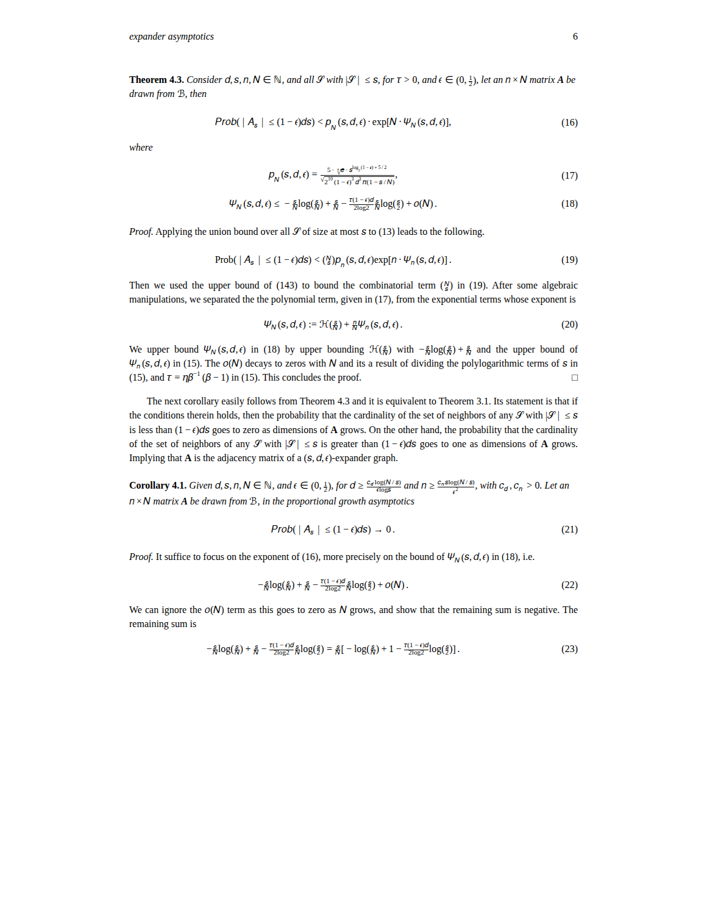expander asymptotics 6
Theorem 4.3. Consider d,s,n,N∈ℕ, and all 𝒮 with |𝒮|≤s, for τ>0, and ϵ∈(0,12), let an n×N matrix A be drawn from ℬ, then
Prob (|As|≤(1−ϵ)ds) < pN(s,d,ϵ) · exp[N·ΨN(s,d,ϵ)], (16)
where
pN(s,d,ϵ) = 5·e4·slog2(1−ϵ)+5/2 210(1−ϵ)3d3π(1−s/N) , (17)
ΨN(s,d,ϵ) ≤ −sNlog(sN) +sN −τ(1−ϵ)d2log2 sN log(s2) +o(N). (18)
Proof. Applying the union bound over all 𝒮 of size at most s to (13) leads to the following.
Prob (|As|≤(1−ϵ)ds) < (Ns) pn(s,d,ϵ) exp[n·Ψn(s,d,ϵ)]. (19)
Then we used the upper bound of (143) to bound the combinatorial term (Ns) in (19). After some algebraic manipulations, we separated the the polynomial term, given in (17), from the exponential terms whose exponent is
ΨN(s,d,ϵ) := ℋ(sN) + nN Ψn(s,d,ϵ). (20)
We upper bound ΨN(s,d,ϵ) in (18) by upper bounding ℋ(sN) with −sNlog(sN)+sN and the upper bound of Ψn(s,d,ϵ) in (15). The o(N) decays to zeros with N and its a result of dividing the polylogarithmic terms of s in (15), and τ=ηβ−1(β−1) in (15). This concludes the proof. □
The next corollary easily follows from Theorem 4.3 and it is equivalent to Theorem 3.1. Its statement is that if the conditions therein holds, then the probability that the cardinality of the set of neighbors of any 𝒮 with |𝒮|≤s is less than (1−ϵ)ds goes to zero as dimensions of A grows. On the other hand, the probability that the cardinality of the set of neighbors of any 𝒮 with |𝒮|≤s is greater than (1−ϵ)ds goes to one as dimensions of A grows. Implying that A is the adjacency matrix of a (s,d,ϵ)-expander graph.
Corollary 4.1. Given d,s,n,N∈ℕ, and ϵ∈(0,12), for d≥cdlog(N/s)ϵlogs and n≥cnslog(N/s)ϵ2, with cd,cn>0. Let an n×N matrix A be drawn from ℬ, in the proportional growth asymptotics
Prob (|As|≤(1−ϵ)ds) →0. (21)
Proof. It suffice to focus on the exponent of (16), more precisely on the bound of ΨN(s,d,ϵ) in (18), i.e.
−sNlog(sN) +sN −τ(1−ϵ)d2log2 sN log(s2) +o(N). (22)
We can ignore the o(N) term as this goes to zero as N grows, and show that the remaining sum is negative. The remaining sum is
−sNlog(sN) +sN −τ(1−ϵ)d2log2 sN log(s2) = sN [ −log(sN) +1 −τ(1−ϵ)d2log2 log(s2) ]. (23)